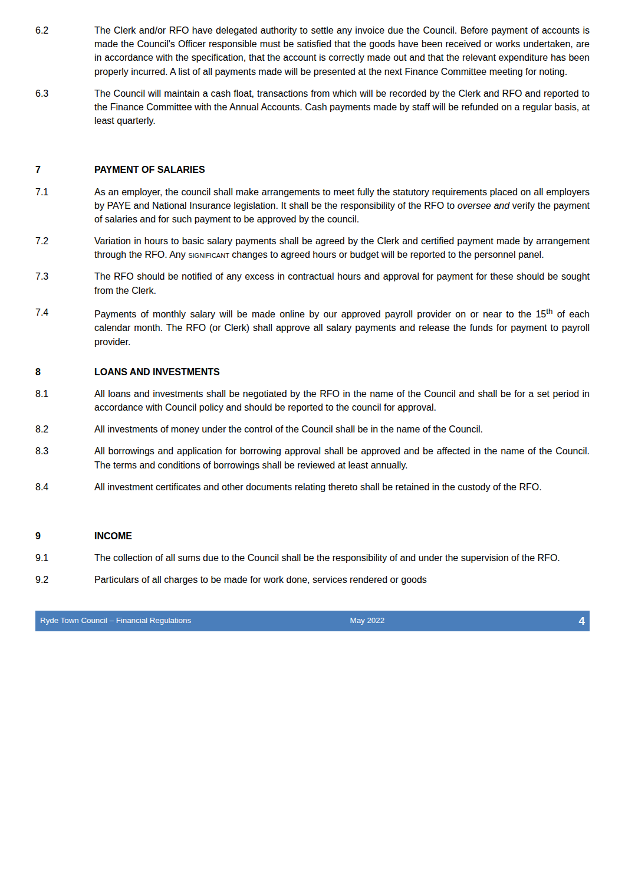6.2
The Clerk and/or RFO have delegated authority to settle any invoice due the Council. Before payment of accounts is made the Council's Officer responsible must be satisfied that the goods have been received or works undertaken, are in accordance with the specification, that the account is correctly made out and that the relevant expenditure has been properly incurred. A list of all payments made will be presented at the next Finance Committee meeting for noting.
6.3
The Council will maintain a cash float, transactions from which will be recorded by the Clerk and RFO and reported to the Finance Committee with the Annual Accounts. Cash payments made by staff will be refunded on a regular basis, at least quarterly.
7 PAYMENT OF SALARIES
7.1
As an employer, the council shall make arrangements to meet fully the statutory requirements placed on all employers by PAYE and National Insurance legislation. It shall be the responsibility of the RFO to oversee and verify the payment of salaries and for such payment to be approved by the council.
7.2
Variation in hours to basic salary payments shall be agreed by the Clerk and certified payment made by arrangement through the RFO. Any significant changes to agreed hours or budget will be reported to the personnel panel.
7.3
The RFO should be notified of any excess in contractual hours and approval for payment for these should be sought from the Clerk.
7.4
Payments of monthly salary will be made online by our approved payroll provider on or near to the 15th of each calendar month. The RFO (or Clerk) shall approve all salary payments and release the funds for payment to payroll provider.
8 LOANS AND INVESTMENTS
8.1
All loans and investments shall be negotiated by the RFO in the name of the Council and shall be for a set period in accordance with Council policy and should be reported to the council for approval.
8.2
All investments of money under the control of the Council shall be in the name of the Council.
8.3
All borrowings and application for borrowing approval shall be approved and be affected in the name of the Council. The terms and conditions of borrowings shall be reviewed at least annually.
8.4
All investment certificates and other documents relating thereto shall be retained in the custody of the RFO.
9 INCOME
9.1
The collection of all sums due to the Council shall be the responsibility of and under the supervision of the RFO.
9.2
Particulars of all charges to be made for work done, services rendered or goods
Ryde Town Council – Financial Regulations
May 2022
4